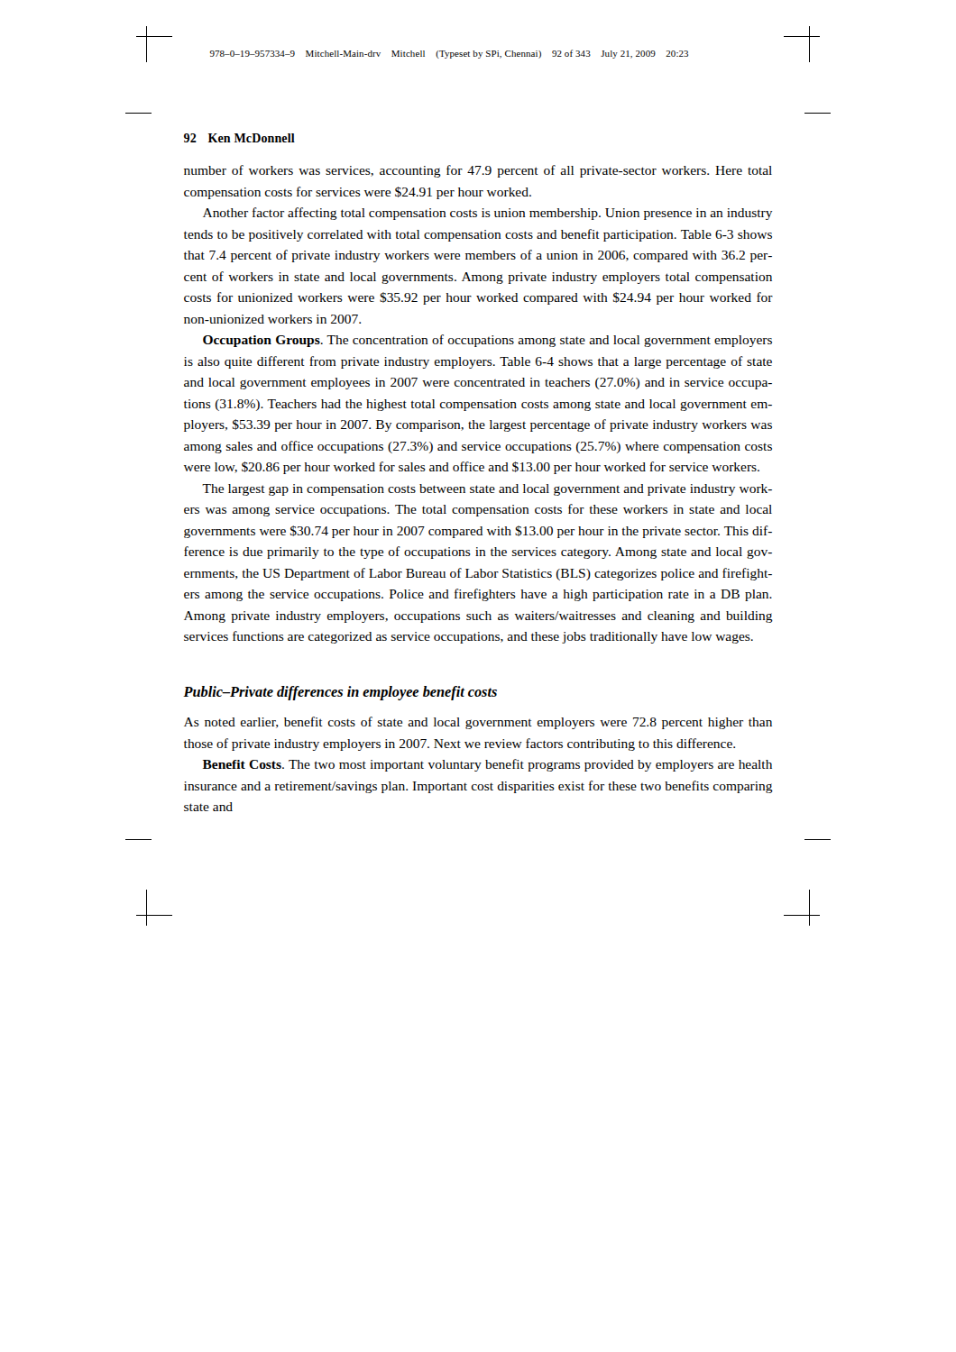978–0–19–957334–9 Mitchell-Main-drv Mitchell(Typeset by SPi, Chennai) 92 of 343 July 21, 200920:23
92 Ken McDonnell
number of workers was services, accounting for 47.9 percent of all private-sector workers. Here total compensation costs for services were $24.91 per hour worked.
Another factor affecting total compensation costs is union membership. Union presence in an industry tends to be positively correlated with total compensation costs and benefit participation. Table 6-3 shows that 7.4 percent of private industry workers were members of a union in 2006, compared with 36.2 percent of workers in state and local governments. Among private industry employers total compensation costs for unionized workers were $35.92 per hour worked compared with $24.94 per hour worked for non-unionized workers in 2007.
Occupation Groups. The concentration of occupations among state and local government employers is also quite different from private industry employers. Table 6-4 shows that a large percentage of state and local government employees in 2007 were concentrated in teachers (27.0%) and in service occupations (31.8%). Teachers had the highest total compensation costs among state and local government employers, $53.39 per hour in 2007. By comparison, the largest percentage of private industry workers was among sales and office occupations (27.3%) and service occupations (25.7%) where compensation costs were low, $20.86 per hour worked for sales and office and $13.00 per hour worked for service workers.
The largest gap in compensation costs between state and local government and private industry workers was among service occupations. The total compensation costs for these workers in state and local governments were $30.74 per hour in 2007 compared with $13.00 per hour in the private sector. This difference is due primarily to the type of occupations in the services category. Among state and local governments, the US Department of Labor Bureau of Labor Statistics (BLS) categorizes police and firefighters among the service occupations. Police and firefighters have a high participation rate in a DB plan. Among private industry employers, occupations such as waiters/waitresses and cleaning and building services functions are categorized as service occupations, and these jobs traditionally have low wages.
Public–Private differences in employee benefit costs
As noted earlier, benefit costs of state and local government employers were 72.8 percent higher than those of private industry employers in 2007. Next we review factors contributing to this difference.
Benefit Costs. The two most important voluntary benefit programs provided by employers are health insurance and a retirement/savings plan. Important cost disparities exist for these two benefits comparing state and